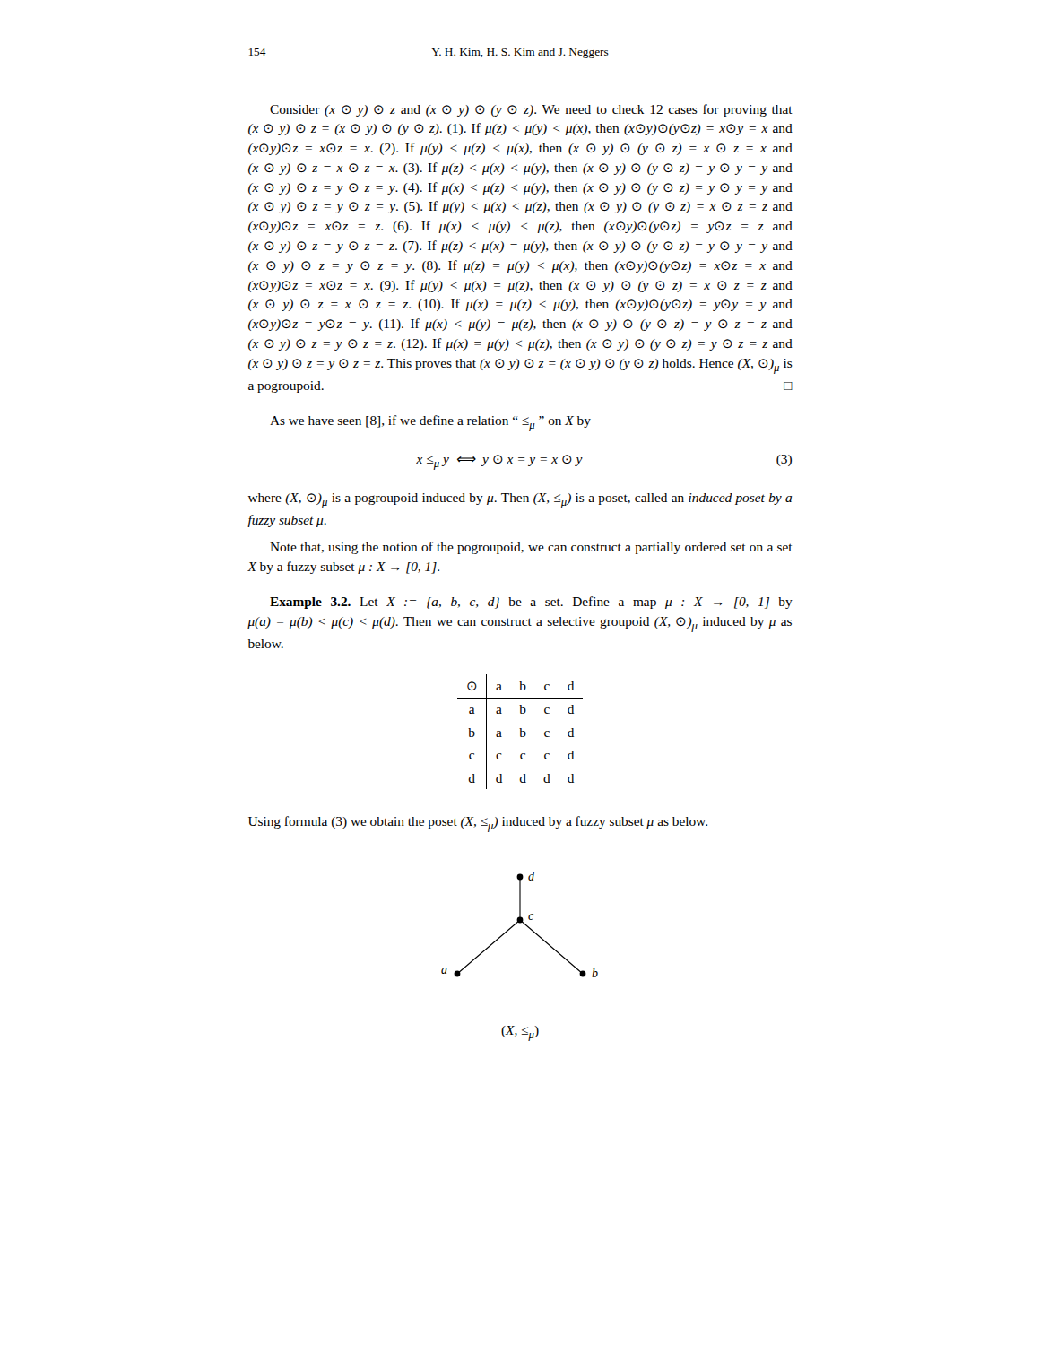154 Y. H. Kim, H. S. Kim and J. Neggers
Consider (x ⊙ y) ⊙ z and (x ⊙ y) ⊙ (y ⊙ z). We need to check 12 cases for proving that (x ⊙ y) ⊙ z = (x ⊙ y) ⊙ (y ⊙ z). (1). If μ(z) < μ(y) < μ(x), then (x⊙y)⊙(y⊙z) = x⊙y = x and (x⊙y)⊙z = x⊙z = x. (2). If μ(y) < μ(z) < μ(x), then (x ⊙ y) ⊙ (y ⊙ z) = x ⊙ z = x and (x ⊙ y) ⊙ z = x ⊙ z = x. (3). If μ(z) < μ(x) < μ(y), then (x ⊙ y) ⊙ (y ⊙ z) = y ⊙ y = y and (x ⊙ y) ⊙ z = y ⊙ z = y. (4). If μ(x) < μ(z) < μ(y), then (x ⊙ y) ⊙ (y ⊙ z) = y ⊙ y = y and (x ⊙ y) ⊙ z = y ⊙ z = y. (5). If μ(y) < μ(x) < μ(z), then (x ⊙ y) ⊙ (y ⊙ z) = x ⊙ z = z and (x⊙y)⊙z = x⊙z = z. (6). If μ(x) < μ(y) < μ(z), then (x⊙y)⊙(y⊙z) = y⊙z = z and (x ⊙ y) ⊙ z = y ⊙ z = z. (7). If μ(z) < μ(x) = μ(y), then (x ⊙ y) ⊙ (y ⊙ z) = y ⊙ y = y and (x ⊙ y) ⊙ z = y ⊙ z = y. (8). If μ(z) = μ(y) < μ(x), then (x⊙y)⊙(y⊙z) = x⊙z = x and (x⊙y)⊙z = x⊙z = x. (9). If μ(y) < μ(x) = μ(z), then (x ⊙ y) ⊙ (y ⊙ z) = x ⊙ z = z and (x ⊙ y) ⊙ z = x ⊙ z = z. (10). If μ(x) = μ(z) < μ(y), then (x⊙y)⊙(y⊙z) = y⊙y = y and (x⊙y)⊙z = y⊙z = y. (11). If μ(x) < μ(y) = μ(z), then (x ⊙ y) ⊙ (y ⊙ z) = y ⊙ z = z and (x ⊙ y) ⊙ z = y ⊙ z = z. (12). If μ(x) = μ(y) < μ(z), then (x ⊙ y) ⊙ (y ⊙ z) = y ⊙ z = z and (x ⊙ y) ⊙ z = y ⊙ z = z. This proves that (x ⊙ y) ⊙ z = (x ⊙ y) ⊙ (y ⊙ z) holds. Hence (X, ⊙)μ is a pogroupoid. □
As we have seen [8], if we define a relation “ ≤μ ” on X by
x ≤μ y ⟺ y ⊙ x = y = x ⊙ y
(3)
where (X, ⊙)μ is a pogroupoid induced by μ. Then (X, ≤μ) is a poset, called an induced poset by a fuzzy subset μ.
Note that, using the notion of the pogroupoid, we can construct a partially ordered set on a set X by a fuzzy subset μ : X → [0, 1].
Example 3.2. Let X := {a, b, c, d} be a set. Define a map μ : X → [0, 1] by μ(a) = μ(b) < μ(c) < μ(d). Then we can construct a selective groupoid (X, ⊙)μ induced by μ as below.
| ⊙ | a | b | c | d |
| --- | --- | --- | --- | --- |
| a | a | b | c | d |
| b | a | b | c | d |
| c | c | c | c | d |
| d | d | d | d | d |
Using formula (3) we obtain the poset (X, ≤μ) induced by a fuzzy subset μ as below.
d c a b
(X, ≤μ)